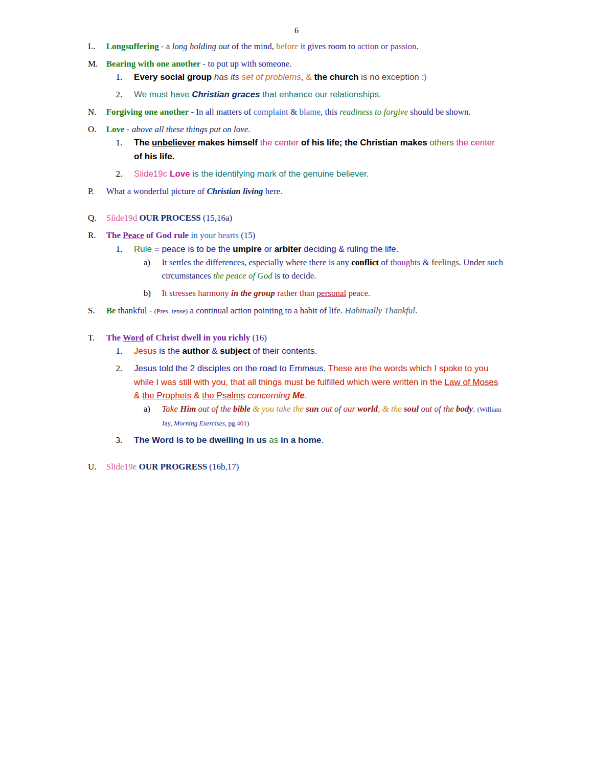6
L. Longsuffering - a long holding out of the mind, before it gives room to action or passion.
M. Bearing with one another - to put up with someone.
1. Every social group has its set of problems, & the church is no exception :)
2. We must have Christian graces that enhance our relationships.
N. Forgiving one another - In all matters of complaint & blame, this readiness to forgive should be shown.
O. Love - above all these things put on love.
1. The unbeliever makes himself the center of his life; the Christian makes others the center of his life.
2. Slide19c Love is the identifying mark of the genuine believer.
P. What a wonderful picture of Christian living here.
Q. Slide19d OUR PROCESS (15,16a)
R. The Peace of God rule in your hearts (15)
1. Rule = peace is to be the umpire or arbiter deciding & ruling the life.
a) It settles the differences, especially where there is any conflict of thoughts & feelings. Under such circumstances the peace of God is to decide.
b) It stresses harmony in the group rather than personal peace.
S. Be thankful - (Pres. tense) a continual action pointing to a habit of life. Habitually Thankful.
T. The Word of Christ dwell in you richly (16)
1. Jesus is the author & subject of their contents.
2. Jesus told the 2 disciples on the road to Emmaus, These are the words which I spoke to you while I was still with you, that all things must be fulfilled which were written in the Law of Moses & the Prophets & the Psalms concerning Me.
a) Take Him out of the bible & you take the sun out of our world, & the soul out of the body. (William Jay, Morning Exercises, pg.401)
3. The Word is to be dwelling in us as in a home.
U. Slide19e OUR PROGRESS (16b,17)